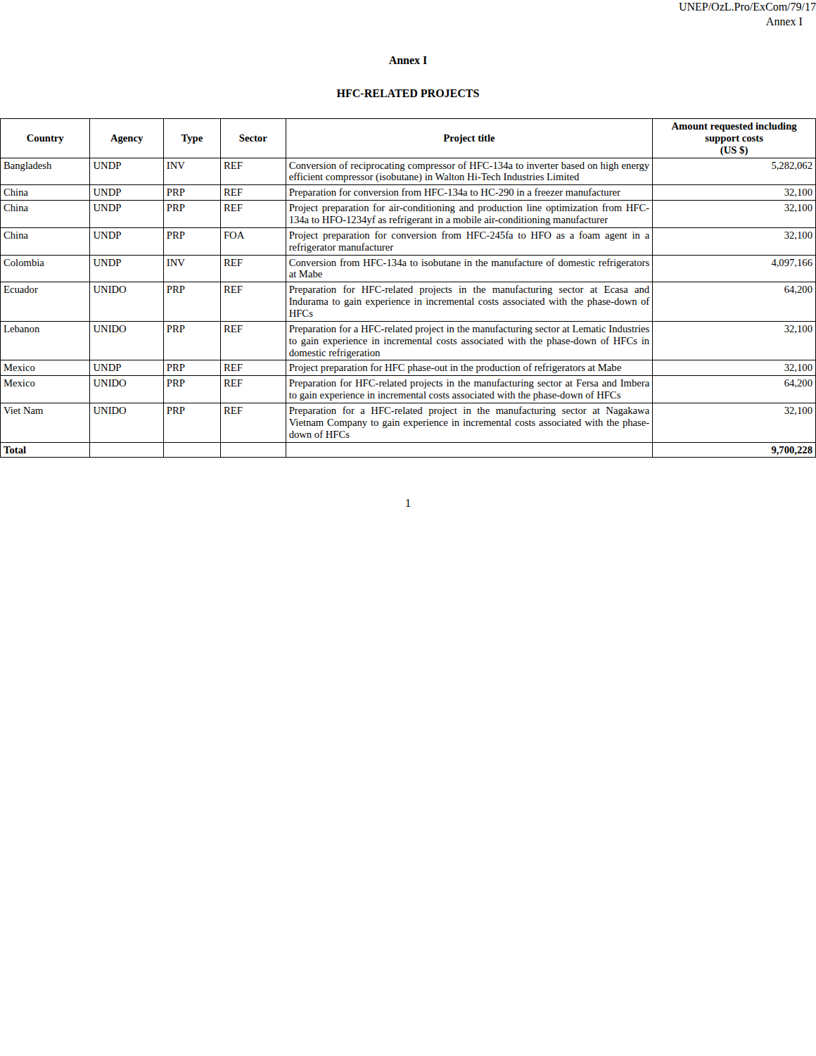UNEP/OzL.Pro/ExCom/79/17 Annex I
Annex I
HFC-RELATED PROJECTS
| Country | Agency | Type | Sector | Project title | Amount requested including support costs (US $) |
| --- | --- | --- | --- | --- | --- |
| Bangladesh | UNDP | INV | REF | Conversion of reciprocating compressor of HFC-134a to inverter based on high energy efficient compressor (isobutane) in Walton Hi-Tech Industries Limited | 5,282,062 |
| China | UNDP | PRP | REF | Preparation for conversion from HFC-134a to HC-290 in a freezer manufacturer | 32,100 |
| China | UNDP | PRP | REF | Project preparation for air-conditioning and production line optimization from HFC-134a to HFO-1234yf as refrigerant in a mobile air-conditioning manufacturer | 32,100 |
| China | UNDP | PRP | FOA | Project preparation for conversion from HFC-245fa to HFO as a foam agent in a refrigerator manufacturer | 32,100 |
| Colombia | UNDP | INV | REF | Conversion from HFC-134a to isobutane in the manufacture of domestic refrigerators at Mabe | 4,097,166 |
| Ecuador | UNIDO | PRP | REF | Preparation for HFC-related projects in the manufacturing sector at Ecasa and Indurama to gain experience in incremental costs associated with the phase-down of HFCs | 64,200 |
| Lebanon | UNIDO | PRP | REF | Preparation for a HFC-related project in the manufacturing sector at Lematic Industries to gain experience in incremental costs associated with the phase-down of HFCs in domestic refrigeration | 32,100 |
| Mexico | UNDP | PRP | REF | Project preparation for HFC phase-out in the production of refrigerators at Mabe | 32,100 |
| Mexico | UNIDO | PRP | REF | Preparation for HFC-related projects in the manufacturing sector at Fersa and Imbera to gain experience in incremental costs associated with the phase-down of HFCs | 64,200 |
| Viet Nam | UNIDO | PRP | REF | Preparation for a HFC-related project in the manufacturing sector at Nagakawa Vietnam Company to gain experience in incremental costs associated with the phase-down of HFCs | 32,100 |
| Total | | | | | 9,700,228 |
1